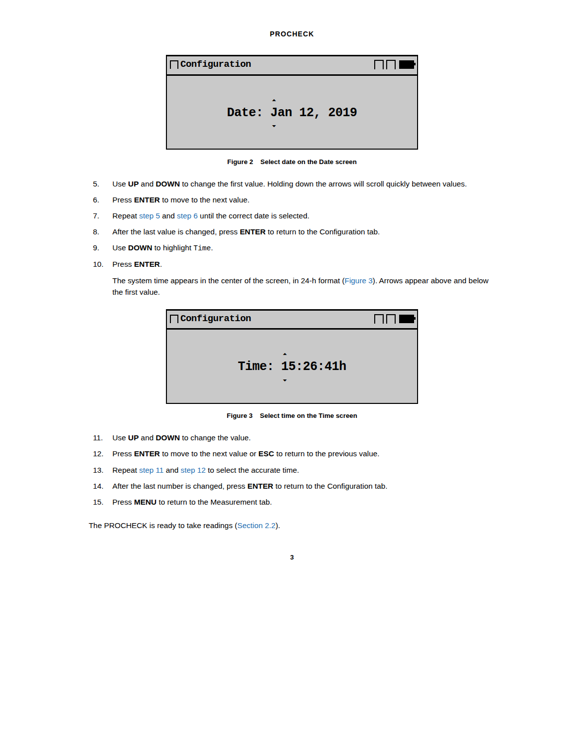PROCHECK
Configuration
Date: Jan 12, 2019
Figure 2 Select date on the Date screen
Use UP and DOWN to change the first value. Holding down the arrows will scroll quickly between values.
Press ENTER to move to the next value.
Repeat step 5 and step 6 until the correct date is selected.
After the last value is changed, press ENTER to return to the Configuration tab.
Use DOWN to highlight Time.
Press ENTER.
The system time appears in the center of the screen, in 24-h format (Figure 3). Arrows appear above and below the first value.
Configuration
Time: 15:26:41h
Figure 3 Select time on the Time screen
Use UP and DOWN to change the value.
Press ENTER to move to the next value or ESC to return to the previous value.
Repeat step 11 and step 12 to select the accurate time.
After the last number is changed, press ENTER to return to the Configuration tab.
Press MENU to return to the Measurement tab.
The PROCHECK is ready to take readings (Section 2.2).
3